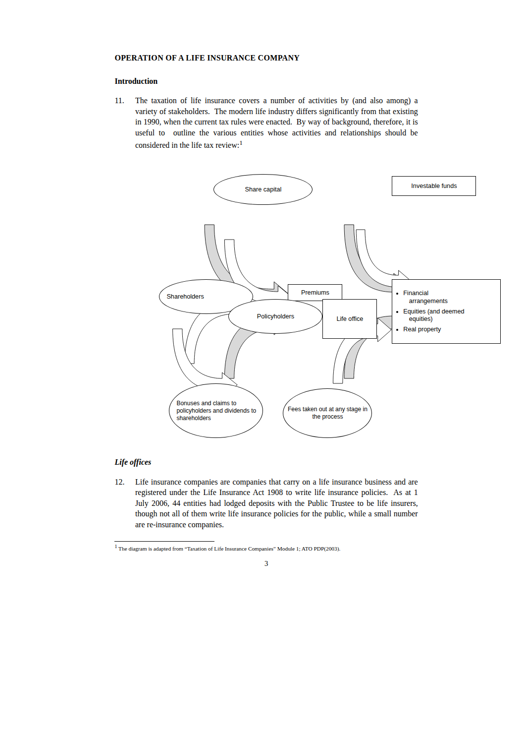OPERATION OF A LIFE INSURANCE COMPANY
Introduction
11.
The taxation of life insurance covers a number of activities by (and also among) a variety of stakeholders. The modern life industry differs significantly from that existing in 1990, when the current tax rules were enacted. By way of background, therefore, it is useful to outline the various entities whose activities and relationships should be considered in the life tax review:1
Share capital
Investable funds
Premiums
Shareholders
Policyholders
Life office
Financialarrangements
Equities (and deemedequities)
Real property
Bonuses and claims to policyholders and dividends to shareholders
Fees taken out at any stage in the process
Life offices
12.
Life insurance companies are companies that carry on a life insurance business and are registered under the Life Insurance Act 1908 to write life insurance policies. As at 1 July 2006, 44 entities had lodged deposits with the Public Trustee to be life insurers, though not all of them write life insurance policies for the public, while a small number are re-insurance companies.
1 The diagram is adapted from “Taxation of Life Insurance Companies” Module 1; ATO PDP(2003).
3